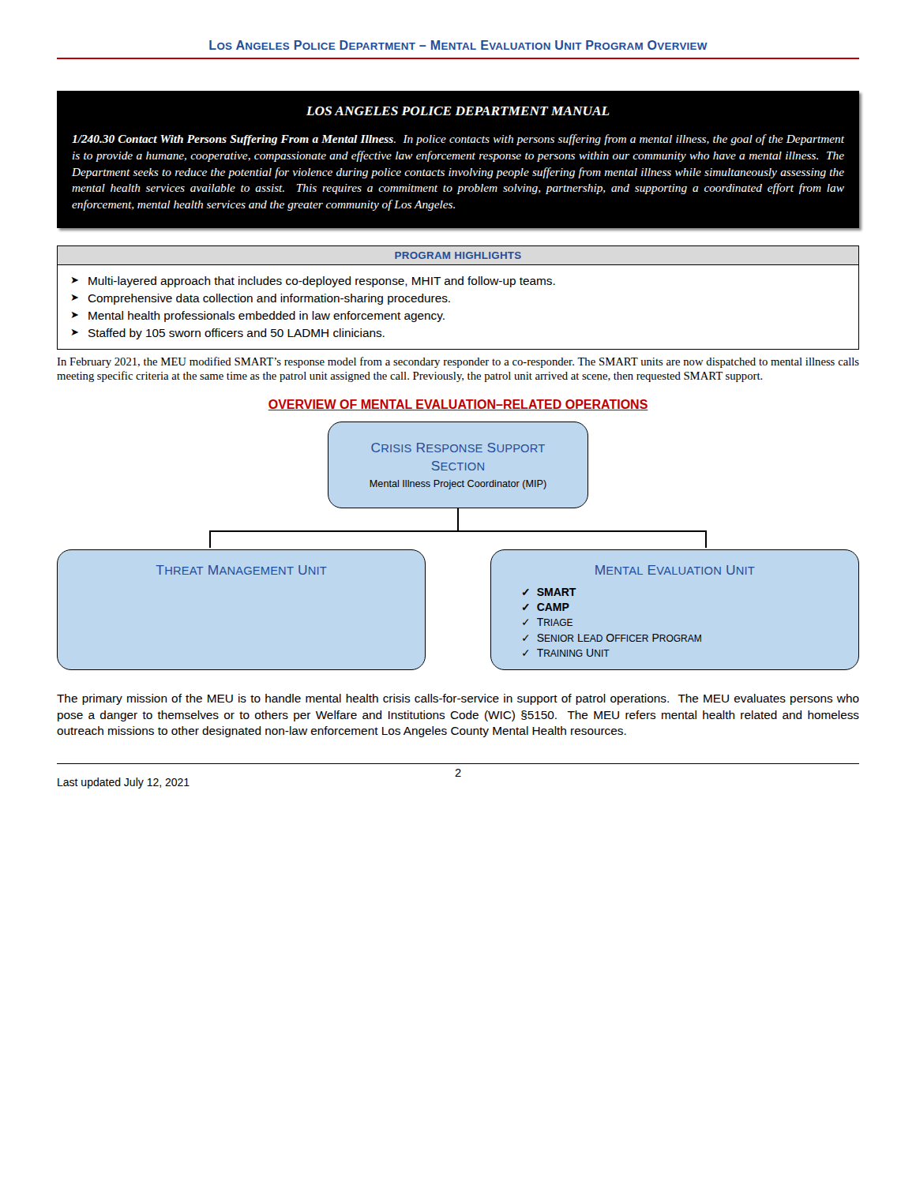LOS ANGELES POLICE DEPARTMENT – MENTAL EVALUATION UNIT PROGRAM OVERVIEW
LOS ANGELES POLICE DEPARTMENT MANUAL
1/240.30 Contact With Persons Suffering From a Mental Illness. In police contacts with persons suffering from a mental illness, the goal of the Department is to provide a humane, cooperative, compassionate and effective law enforcement response to persons within our community who have a mental illness. The Department seeks to reduce the potential for violence during police contacts involving people suffering from mental illness while simultaneously assessing the mental health services available to assist. This requires a commitment to problem solving, partnership, and supporting a coordinated effort from law enforcement, mental health services and the greater community of Los Angeles.
PROGRAM HIGHLIGHTS
Multi-layered approach that includes co-deployed response, MHIT and follow-up teams.
Comprehensive data collection and information-sharing procedures.
Mental health professionals embedded in law enforcement agency.
Staffed by 105 sworn officers and 50 LADMH clinicians.
In February 2021, the MEU modified SMART’s response model from a secondary responder to a co-responder. The SMART units are now dispatched to mental illness calls meeting specific criteria at the same time as the patrol unit assigned the call. Previously, the patrol unit arrived at scene, then requested SMART support.
OVERVIEW OF MENTAL EVALUATION–RELATED OPERATIONS
CRISIS RESPONSE SUPPORT
SECTION
Mental Illness Project Coordinator (MIP)
THREAT MANAGEMENT UNIT
MENTAL EVALUATION UNIT
SMART
CAMP
TRIAGE
SENIOR LEAD OFFICER PROGRAM
TRAINING UNIT
The primary mission of the MEU is to handle mental health crisis calls-for-service in support of patrol operations. The MEU evaluates persons who pose a danger to themselves or to others per Welfare and Institutions Code (WIC) §5150. The MEU refers mental health related and homeless outreach missions to other designated non-law enforcement Los Angeles County Mental Health resources.
2
Last updated July 12, 2021